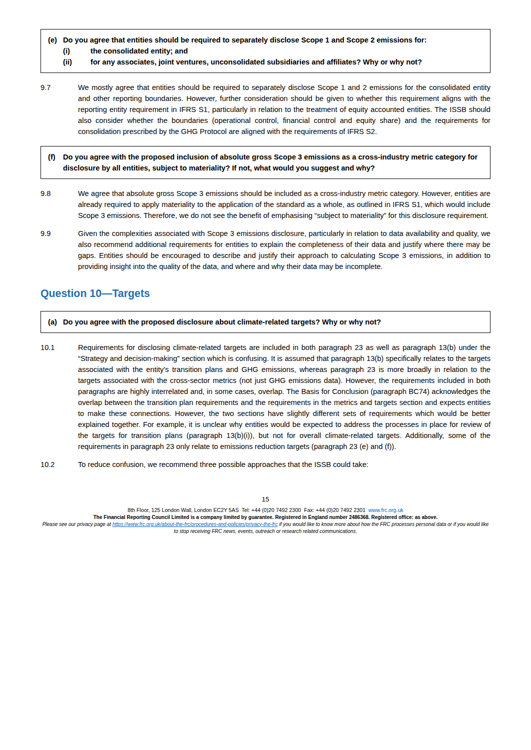(e) Do you agree that entities should be required to separately disclose Scope 1 and Scope 2 emissions for:
(i) the consolidated entity; and
(ii) for any associates, joint ventures, unconsolidated subsidiaries and affiliates? Why or why not?
9.7 We mostly agree that entities should be required to separately disclose Scope 1 and 2 emissions for the consolidated entity and other reporting boundaries. However, further consideration should be given to whether this requirement aligns with the reporting entity requirement in IFRS S1, particularly in relation to the treatment of equity accounted entities. The ISSB should also consider whether the boundaries (operational control, financial control and equity share) and the requirements for consolidation prescribed by the GHG Protocol are aligned with the requirements of IFRS S2.
(f) Do you agree with the proposed inclusion of absolute gross Scope 3 emissions as a cross-industry metric category for disclosure by all entities, subject to materiality? If not, what would you suggest and why?
9.8 We agree that absolute gross Scope 3 emissions should be included as a cross-industry metric category. However, entities are already required to apply materiality to the application of the standard as a whole, as outlined in IFRS S1, which would include Scope 3 emissions. Therefore, we do not see the benefit of emphasising “subject to materiality” for this disclosure requirement.
9.9 Given the complexities associated with Scope 3 emissions disclosure, particularly in relation to data availability and quality, we also recommend additional requirements for entities to explain the completeness of their data and justify where there may be gaps. Entities should be encouraged to describe and justify their approach to calculating Scope 3 emissions, in addition to providing insight into the quality of the data, and where and why their data may be incomplete.
Question 10—Targets
(a) Do you agree with the proposed disclosure about climate-related targets? Why or why not?
10.1 Requirements for disclosing climate-related targets are included in both paragraph 23 as well as paragraph 13(b) under the “Strategy and decision-making” section which is confusing. It is assumed that paragraph 13(b) specifically relates to the targets associated with the entity’s transition plans and GHG emissions, whereas paragraph 23 is more broadly in relation to the targets associated with the cross-sector metrics (not just GHG emissions data). However, the requirements included in both paragraphs are highly interrelated and, in some cases, overlap. The Basis for Conclusion (paragraph BC74) acknowledges the overlap between the transition plan requirements and the requirements in the metrics and targets section and expects entities to make these connections. However, the two sections have slightly different sets of requirements which would be better explained together. For example, it is unclear why entities would be expected to address the processes in place for review of the targets for transition plans (paragraph 13(b)(i)), but not for overall climate-related targets. Additionally, some of the requirements in paragraph 23 only relate to emissions reduction targets (paragraph 23 (e) and (f)).
10.2 To reduce confusion, we recommend three possible approaches that the ISSB could take:
15
8th Floor, 125 London Wall, London EC2Y 5AS Tel: +44 (0)20 7492 2300 Fax: +44 (0)20 7492 2301 www.frc.org.uk
The Financial Reporting Council Limited is a company limited by guarantee. Registered in England number 2486368. Registered office: as above.
Please see our privacy page at https://www.frc.org.uk/about-the-frc/procedures-and-policies/privacy-the-frc if you would like to know more about how the FRC processes personal data or if you would like to stop receiving FRC news, events, outreach or research related communications.